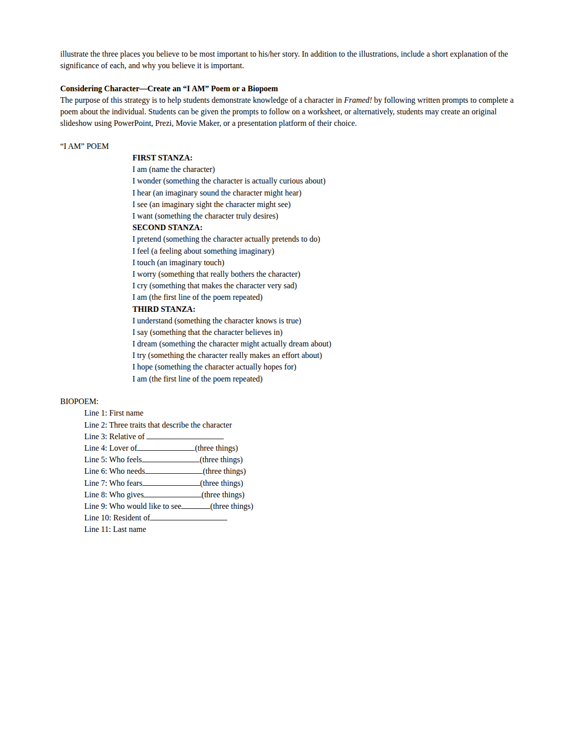illustrate the three places you believe to be most important to his/her story. In addition to the illustrations, include a short explanation of the significance of each, and why you believe it is important.
Considering Character—Create an “I AM” Poem or a Biopoem
The purpose of this strategy is to help students demonstrate knowledge of a character in Framed! by following written prompts to complete a poem about the individual. Students can be given the prompts to follow on a worksheet, or alternatively, students may create an original slideshow using PowerPoint, Prezi, Movie Maker, or a presentation platform of their choice.
“I AM” POEM
FIRST STANZA:
I am (name the character)
I wonder (something the character is actually curious about)
I hear (an imaginary sound the character might hear)
I see (an imaginary sight the character might see)
I want (something the character truly desires)
SECOND STANZA:
I pretend (something the character actually pretends to do)
I feel (a feeling about something imaginary)
I touch (an imaginary touch)
I worry (something that really bothers the character)
I cry (something that makes the character very sad)
I am (the first line of the poem repeated)
THIRD STANZA:
I understand (something the character knows is true)
I say (something that the character believes in)
I dream (something the character might actually dream about)
I try (something the character really makes an effort about)
I hope (something the character actually hopes for)
I am (the first line of the poem repeated)
BIOPOEM:
Line 1: First name
Line 2: Three traits that describe the character
Line 3: Relative of
Line 4: Lover of (three things)
Line 5: Who feels (three things)
Line 6: Who needs (three things)
Line 7: Who fears (three things)
Line 8: Who gives (three things)
Line 9: Who would like to see (three things)
Line 10: Resident of
Line 11: Last name